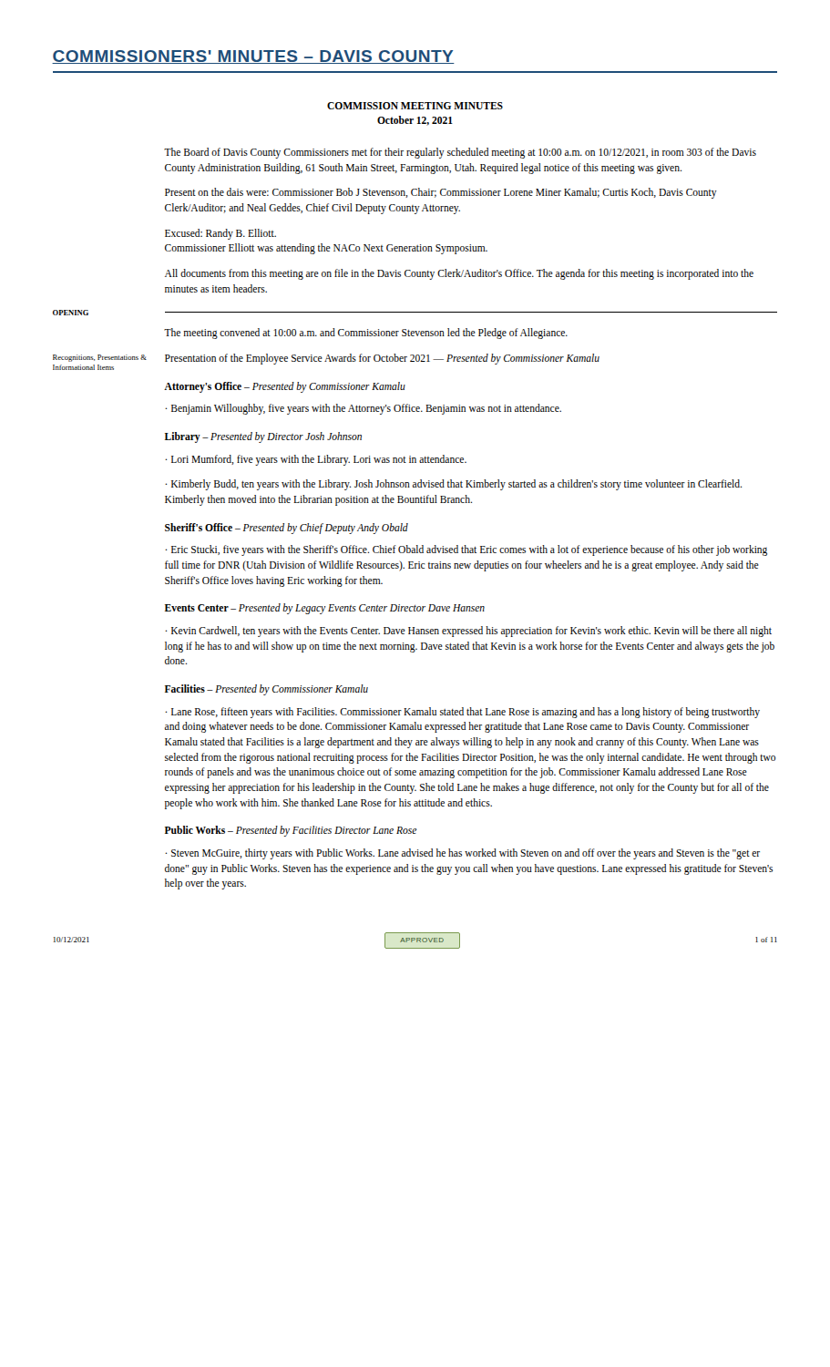COMMISSIONERS' MINUTES – DAVIS COUNTY
COMMISSION MEETING MINUTES October 12, 2021
The Board of Davis County Commissioners met for their regularly scheduled meeting at 10:00 a.m. on 10/12/2021, in room 303 of the Davis County Administration Building, 61 South Main Street, Farmington, Utah. Required legal notice of this meeting was given.
Present on the dais were: Commissioner Bob J Stevenson, Chair; Commissioner Lorene Miner Kamalu; Curtis Koch, Davis County Clerk/Auditor; and Neal Geddes, Chief Civil Deputy County Attorney.
Excused: Randy B. Elliott.
Commissioner Elliott was attending the NACo Next Generation Symposium.
All documents from this meeting are on file in the Davis County Clerk/Auditor's Office. The agenda for this meeting is incorporated into the minutes as item headers.
OPENING
The meeting convened at 10:00 a.m. and Commissioner Stevenson led the Pledge of Allegiance.
Recognitions, Presentations & Informational Items
Presentation of the Employee Service Awards for October 2021 — Presented by Commissioner Kamalu
Attorney's Office – Presented by Commissioner Kamalu
· Benjamin Willoughby, five years with the Attorney's Office. Benjamin was not in attendance.
Library – Presented by Director Josh Johnson
· Lori Mumford, five years with the Library. Lori was not in attendance.
· Kimberly Budd, ten years with the Library. Josh Johnson advised that Kimberly started as a children's story time volunteer in Clearfield. Kimberly then moved into the Librarian position at the Bountiful Branch.
Sheriff's Office – Presented by Chief Deputy Andy Obald
· Eric Stucki, five years with the Sheriff's Office. Chief Obald advised that Eric comes with a lot of experience because of his other job working full time for DNR (Utah Division of Wildlife Resources). Eric trains new deputies on four wheelers and he is a great employee. Andy said the Sheriff's Office loves having Eric working for them.
Events Center – Presented by Legacy Events Center Director Dave Hansen
· Kevin Cardwell, ten years with the Events Center. Dave Hansen expressed his appreciation for Kevin's work ethic. Kevin will be there all night long if he has to and will show up on time the next morning. Dave stated that Kevin is a work horse for the Events Center and always gets the job done.
Facilities – Presented by Commissioner Kamalu
· Lane Rose, fifteen years with Facilities. Commissioner Kamalu stated that Lane Rose is amazing and has a long history of being trustworthy and doing whatever needs to be done. Commissioner Kamalu expressed her gratitude that Lane Rose came to Davis County. Commissioner Kamalu stated that Facilities is a large department and they are always willing to help in any nook and cranny of this County. When Lane was selected from the rigorous national recruiting process for the Facilities Director Position, he was the only internal candidate. He went through two rounds of panels and was the unanimous choice out of some amazing competition for the job. Commissioner Kamalu addressed Lane Rose expressing her appreciation for his leadership in the County. She told Lane he makes a huge difference, not only for the County but for all of the people who work with him. She thanked Lane Rose for his attitude and ethics.
Public Works – Presented by Facilities Director Lane Rose
· Steven McGuire, thirty years with Public Works. Lane advised he has worked with Steven on and off over the years and Steven is the "get er done" guy in Public Works. Steven has the experience and is the guy you call when you have questions. Lane expressed his gratitude for Steven's help over the years.
10/12/2021 APPROVED 1 of 11